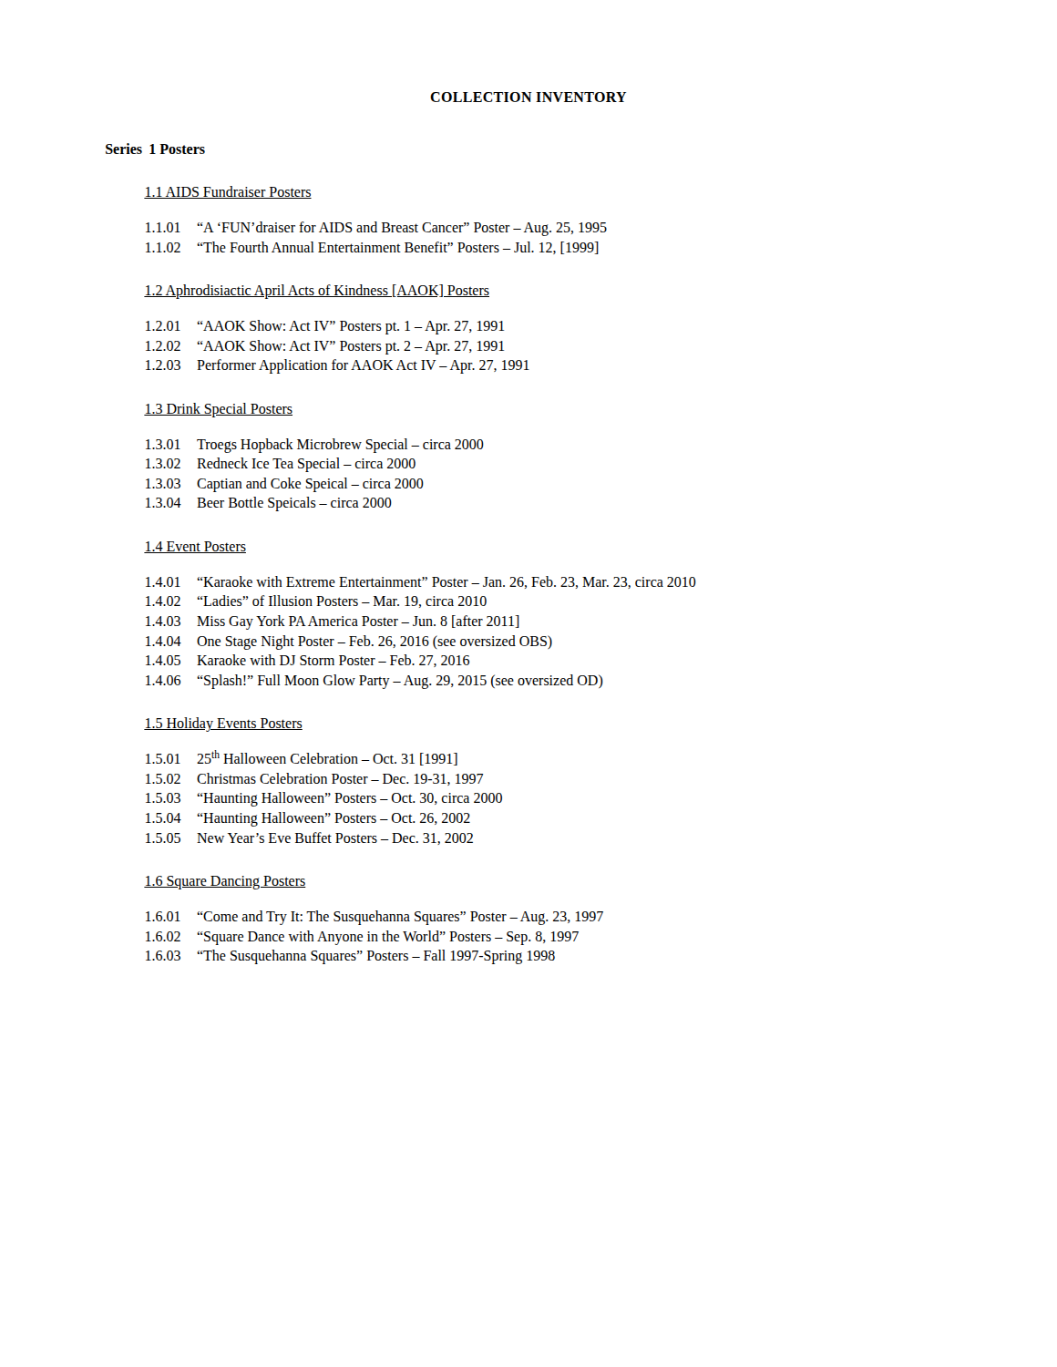COLLECTION INVENTORY
Series1 Posters
1.1 AIDS Fundraiser Posters
1.1.01“A ‘FUN’draiser for AIDS and Breast Cancer” Poster – Aug. 25, 1995
1.1.02“The Fourth Annual Entertainment Benefit” Posters – Jul. 12, [1999]
1.2 Aphrodisiactic April Acts of Kindness [AAOK] Posters
1.2.01“AAOK Show: Act IV” Posters pt. 1 – Apr. 27, 1991
1.2.02“AAOK Show: Act IV” Posters pt. 2 – Apr. 27, 1991
1.2.03 Performer Application for AAOK Act IV – Apr. 27, 1991
1.3 Drink Special Posters
1.3.01 Troegs Hopback Microbrew Special – circa 2000
1.3.02 Redneck Ice Tea Special – circa 2000
1.3.03 Captian and Coke Speical – circa 2000
1.3.04 Beer Bottle Speicals – circa 2000
1.4 Event Posters
1.4.01“Karaoke with Extreme Entertainment” Poster – Jan. 26, Feb. 23, Mar. 23, circa 2010
1.4.02“Ladies” of Illusion Posters – Mar. 19, circa 2010
1.4.03 Miss Gay York PA America Poster – Jun. 8 [after 2011]
1.4.04 One Stage Night Poster – Feb. 26, 2016 (see oversized OBS)
1.4.05 Karaoke with DJ Storm Poster – Feb. 27, 2016
1.4.06“Splash!” Full Moon Glow Party – Aug. 29, 2015 (see oversized OD)
1.5 Holiday Events Posters
1.5.0125th Halloween Celebration – Oct. 31 [1991]
1.5.02 Christmas Celebration Poster – Dec. 19-31, 1997
1.5.03“Haunting Halloween” Posters – Oct. 30, circa 2000
1.5.04“Haunting Halloween” Posters – Oct. 26, 2002
1.5.05 New Year’s Eve Buffet Posters – Dec. 31, 2002
1.6 Square Dancing Posters
1.6.01“Come and Try It: The Susquehanna Squares” Poster – Aug. 23, 1997
1.6.02“Square Dance with Anyone in the World” Posters – Sep. 8, 1997
1.6.03“The Susquehanna Squares” Posters – Fall 1997-Spring 1998